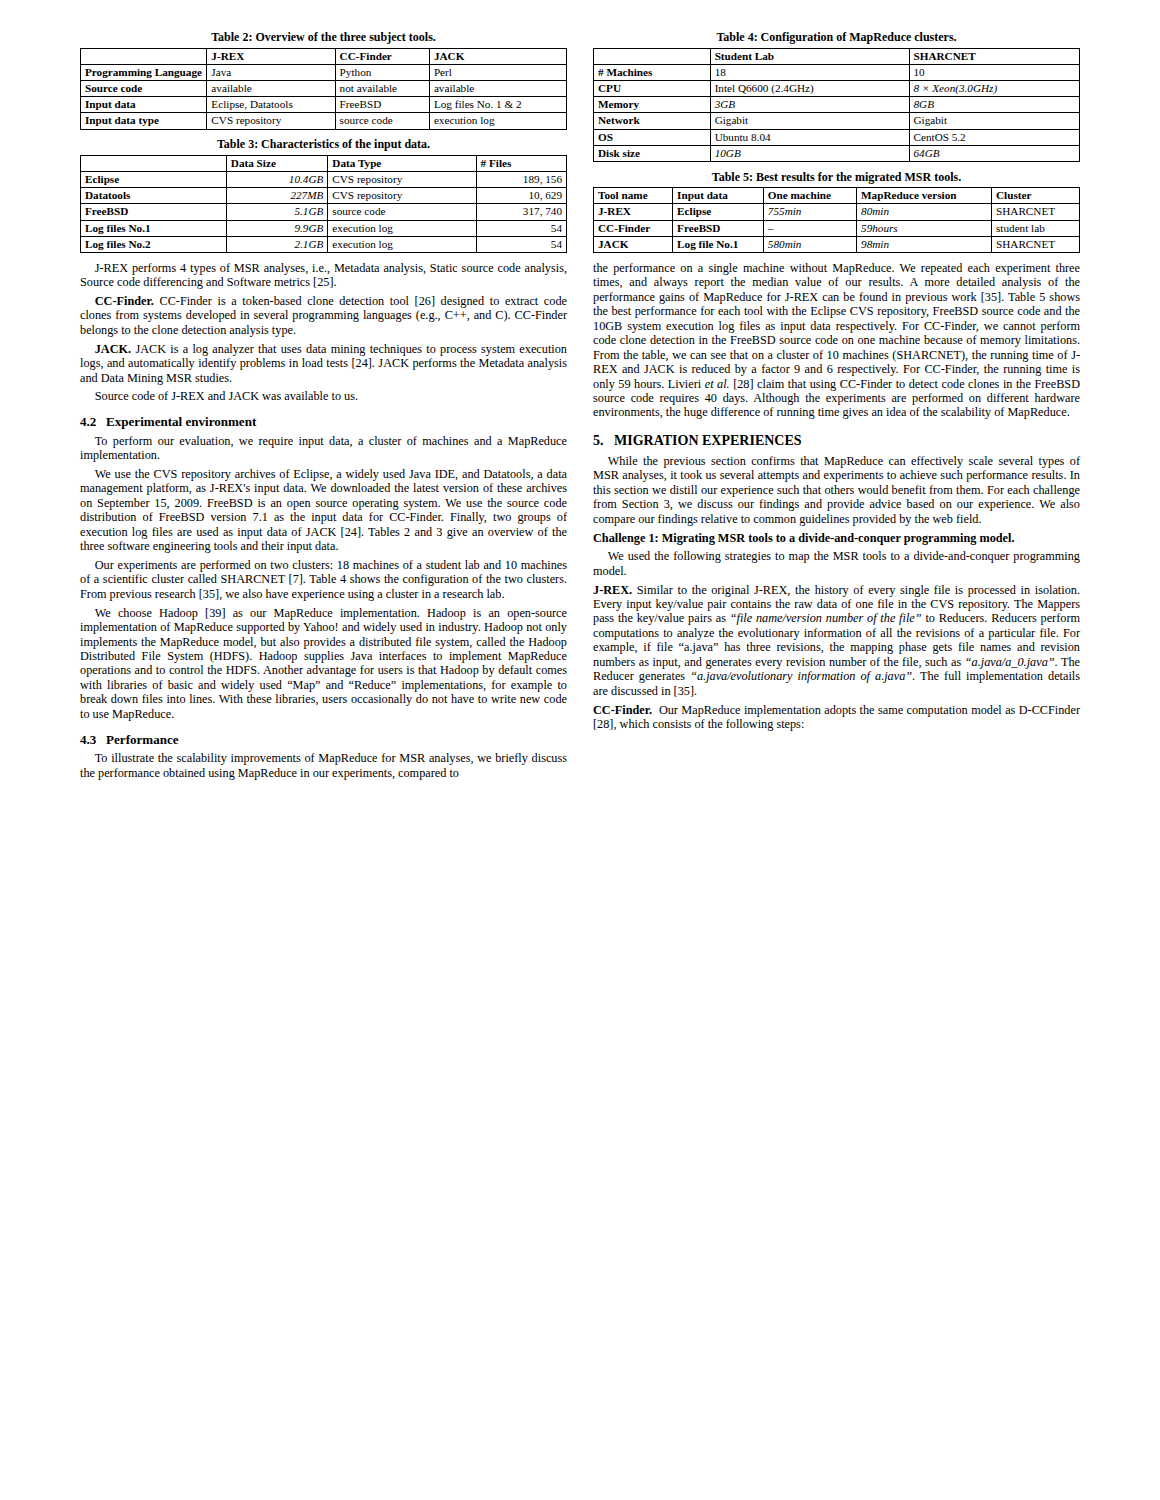Table 2: Overview of the three subject tools.
| | J-REX | CC-Finder | JACK |
| --- | --- | --- | --- |
| Programming Language | Java | Python | Perl |
| Source code | available | not available | available |
| Input data | Eclipse, Datatools | FreeBSD | Log files No. 1 & 2 |
| Input data type | CVS repository | source code | execution log |
Table 3: Characteristics of the input data.
| | Data Size | Data Type | # Files |
| --- | --- | --- | --- |
| Eclipse | 10.4GB | CVS repository | 189, 156 |
| Datatools | 227MB | CVS repository | 10, 629 |
| FreeBSD | 5.1GB | source code | 317, 740 |
| Log files No.1 | 9.9GB | execution log | 54 |
| Log files No.2 | 2.1GB | execution log | 54 |
J-REX performs 4 types of MSR analyses, i.e., Metadata analysis, Static source code analysis, Source code differencing and Software metrics [25].
CC-Finder. CC-Finder is a token-based clone detection tool [26] designed to extract code clones from systems developed in several programming languages (e.g., C++, and C). CC-Finder belongs to the clone detection analysis type.
JACK. JACK is a log analyzer that uses data mining techniques to process system execution logs, and automatically identify problems in load tests [24]. JACK performs the Metadata analysis and Data Mining MSR studies.
Source code of J-REX and JACK was available to us.
4.2 Experimental environment
To perform our evaluation, we require input data, a cluster of machines and a MapReduce implementation.
We use the CVS repository archives of Eclipse, a widely used Java IDE, and Datatools, a data management platform, as J-REX's input data. We downloaded the latest version of these archives on September 15, 2009. FreeBSD is an open source operating system. We use the source code distribution of FreeBSD version 7.1 as the input data for CC-Finder. Finally, two groups of execution log files are used as input data of JACK [24]. Tables 2 and 3 give an overview of the three software engineering tools and their input data.
Our experiments are performed on two clusters: 18 machines of a student lab and 10 machines of a scientific cluster called SHARCNET [7]. Table 4 shows the configuration of the two clusters. From previous research [35], we also have experience using a cluster in a research lab.
We choose Hadoop [39] as our MapReduce implementation. Hadoop is an open-source implementation of MapReduce supported by Yahoo! and widely used in industry. Hadoop not only implements the MapReduce model, but also provides a distributed file system, called the Hadoop Distributed File System (HDFS). Hadoop supplies Java interfaces to implement MapReduce operations and to control the HDFS. Another advantage for users is that Hadoop by default comes with libraries of basic and widely used “Map” and “Reduce” implementations, for example to break down files into lines. With these libraries, users occasionally do not have to write new code to use MapReduce.
4.3 Performance
To illustrate the scalability improvements of MapReduce for MSR analyses, we briefly discuss the performance obtained using MapReduce in our experiments, compared to
Table 4: Configuration of MapReduce clusters.
| | Student Lab | SHARCNET |
| --- | --- | --- |
| # Machines | 18 | 10 |
| CPU | Intel Q6600 (2.4GHz) | 8 × Xeon(3.0GHz) |
| Memory | 3GB | 8GB |
| Network | Gigabit | Gigabit |
| OS | Ubuntu 8.04 | CentOS 5.2 |
| Disk size | 10GB | 64GB |
Table 5: Best results for the migrated MSR tools.
| Tool name | Input data | One machine | MapReduce version | Cluster |
| --- | --- | --- | --- | --- |
| J-REX | Eclipse | 755min | 80min | SHARCNET |
| CC-Finder | FreeBSD | – | 59hours | student lab |
| JACK | Log file No.1 | 580min | 98min | SHARCNET |
the performance on a single machine without MapReduce. We repeated each experiment three times, and always report the median value of our results. A more detailed analysis of the performance gains of MapReduce for J-REX can be found in previous work [35]. Table 5 shows the best performance for each tool with the Eclipse CVS repository, FreeBSD source code and the 10GB system execution log files as input data respectively. For CC-Finder, we cannot perform code clone detection in the FreeBSD source code on one machine because of memory limitations. From the table, we can see that on a cluster of 10 machines (SHARCNET), the running time of J-REX and JACK is reduced by a factor 9 and 6 respectively. For CC-Finder, the running time is only 59 hours. Livieri et al. [28] claim that using CC-Finder to detect code clones in the FreeBSD source code requires 40 days. Although the experiments are performed on different hardware environments, the huge difference of running time gives an idea of the scalability of MapReduce.
5. MIGRATION EXPERIENCES
While the previous section confirms that MapReduce can effectively scale several types of MSR analyses, it took us several attempts and experiments to achieve such performance results. In this section we distill our experience such that others would benefit from them. For each challenge from Section 3, we discuss our findings and provide advice based on our experience. We also compare our findings relative to common guidelines provided by the web field.
Challenge 1: Migrating MSR tools to a divide-and-conquer programming model.
We used the following strategies to map the MSR tools to a divide-and-conquer programming model.
J-REX. Similar to the original J-REX, the history of every single file is processed in isolation. Every input key/value pair contains the raw data of one file in the CVS repository. The Mappers pass the key/value pairs as “file name/version number of the file” to Reducers. Reducers perform computations to analyze the evolutionary information of all the revisions of a particular file. For example, if file “a.java” has three revisions, the mapping phase gets file names and revision numbers as input, and generates every revision number of the file, such as “a.java/a_0.java”. The Reducer generates “a.java/evolutionary information of a.java”. The full implementation details are discussed in [35].
CC-Finder. Our MapReduce implementation adopts the same computation model as D-CCFinder [28], which consists of the following steps: